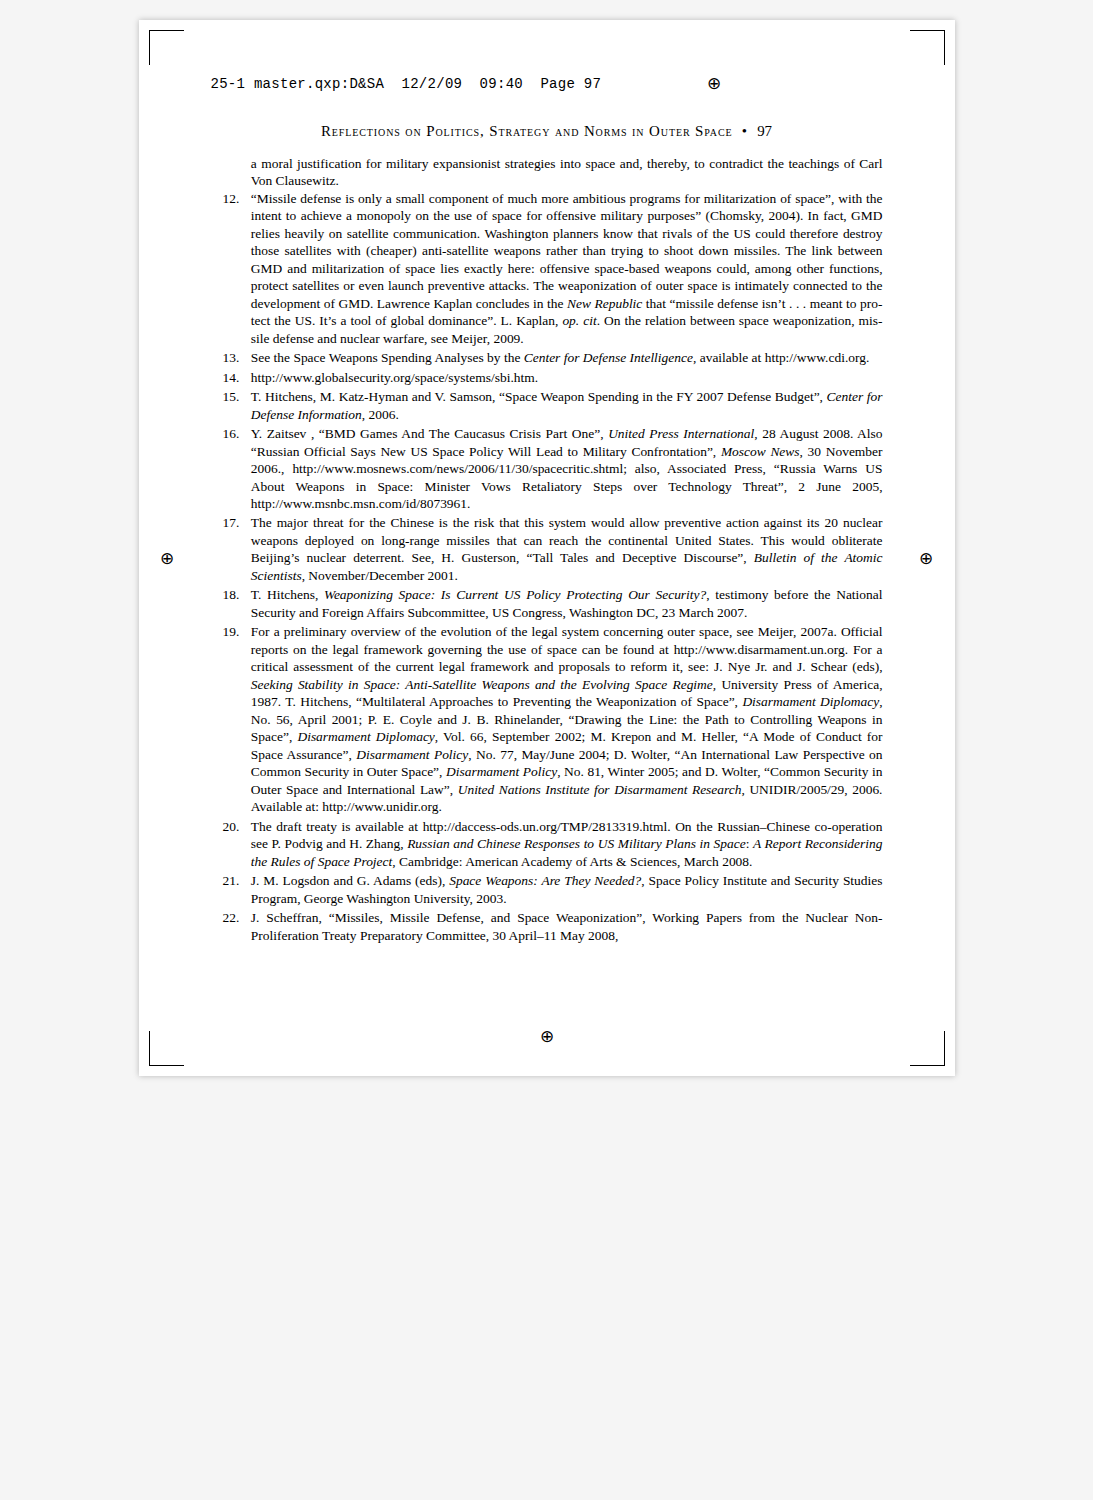⊕ ⊕
⊕
25-1 master.qxp:D&SA 12/2/09 09:40 Page 97⊕
Reflections on Politics, Strategy and Norms in Outer Space • 97
a moral justification for military expansionist strategies into space and, thereby, to contradict the teachings of Carl Von Clausewitz.
12“Missile defense is only a small component of much more ambitious programs for militarization of space”, with the intent to achieve a monopoly on the use of space for offensive military purposes” (Chomsky, 2004). In fact, GMD relies heavily on satellite communication. Washington planners know that rivals of the US could therefore destroy those satellites with (cheaper) anti-satellite weapons rather than trying to shoot down missiles. The link between GMD and militarization of space lies exactly here: offensive space-based weapons could, among other functions, protect satellites or even launch preventive attacks. The weaponization of outer space is intimately connected to the development of GMD. Lawrence Kaplan concludes in the New Republic that “missile defense isn’t . . . meant to protect the US. It’s a tool of global dominance”. L. Kaplan, op. cit. On the relation between space weaponization, missile defense and nuclear warfare, see Meijer, 2009.
13 See the Space Weapons Spending Analyses by the Center for Defense Intelligence, available at http://www.cdi.org.
14http://www.globalsecurity.org/space/systems/sbi.htm.
15 T. Hitchens, M. Katz-Hyman and V. Samson, “Space Weapon Spending in the FY 2007 Defense Budget”, Center for Defense Information, 2006.
16 Y. Zaitsev , “BMD Games And The Caucasus Crisis Part One”, United Press International, 28 August 2008. Also “Russian Official Says New US Space Policy Will Lead to Military Confrontation”, Moscow News, 30 November 2006., http://www.mosnews.com/news/2006/11/30/spacecritic.shtml; also, Associated Press, “Russia Warns US About Weapons in Space: Minister Vows Retaliatory Steps over Technology Threat”, 2 June 2005, http://www.msnbc.msn.com/id/8073961.
17 The major threat for the Chinese is the risk that this system would allow preventive action against its 20 nuclear weapons deployed on long-range missiles that can reach the continental United States. This would obliterate Beijing’s nuclear deterrent. See, H. Gusterson, “Tall Tales and Deceptive Discourse”, Bulletin of the Atomic Scientists, November/December 2001.
18 T. Hitchens, Weaponizing Space: Is Current US Policy Protecting Our Security?, testimony before the National Security and Foreign Affairs Subcommittee, US Congress, Washington DC, 23 March 2007.
19 For a preliminary overview of the evolution of the legal system concerning outer space, see Meijer, 2007a. Official reports on the legal framework governing the use of space can be found at http://www.disarmament.un.org. For a critical assessment of the current legal framework and proposals to reform it, see: J. Nye Jr. and J. Schear (eds), Seeking Stability in Space: Anti-Satellite Weapons and the Evolving Space Regime, University Press of America, 1987. T. Hitchens, “Multilateral Approaches to Preventing the Weaponization of Space”, Disarmament Diplomacy, No. 56, April 2001; P. E. Coyle and J. B. Rhinelander, “Drawing the Line: the Path to Controlling Weapons in Space”, Disarmament Diplomacy, Vol. 66, September 2002; M. Krepon and M. Heller, “A Mode of Conduct for Space Assurance”, Disarmament Policy, No. 77, May/June 2004; D. Wolter, “An International Law Perspective on Common Security in Outer Space”, Disarmament Policy, No. 81, Winter 2005; and D. Wolter, “Common Security in Outer Space and International Law”, United Nations Institute for Disarmament Research, UNIDIR/2005/29, 2006. Available at: http://www.unidir.org.
20 The draft treaty is available at http://daccess-ods.un.org/TMP/2813319.html. On the Russian–Chinese co-operation see P. Podvig and H. Zhang, Russian and Chinese Responses to US Military Plans in Space: A Report Reconsidering the Rules of Space Project, Cambridge: American Academy of Arts & Sciences, March 2008.
21 J. M. Logsdon and G. Adams (eds), Space Weapons: Are They Needed?, Space Policy Institute and Security Studies Program, George Washington University, 2003.
22 J. Scheffran, “Missiles, Missile Defense, and Space Weaponization”, Working Papers from the Nuclear Non-Proliferation Treaty Preparatory Committee, 30 April–11 May 2008,